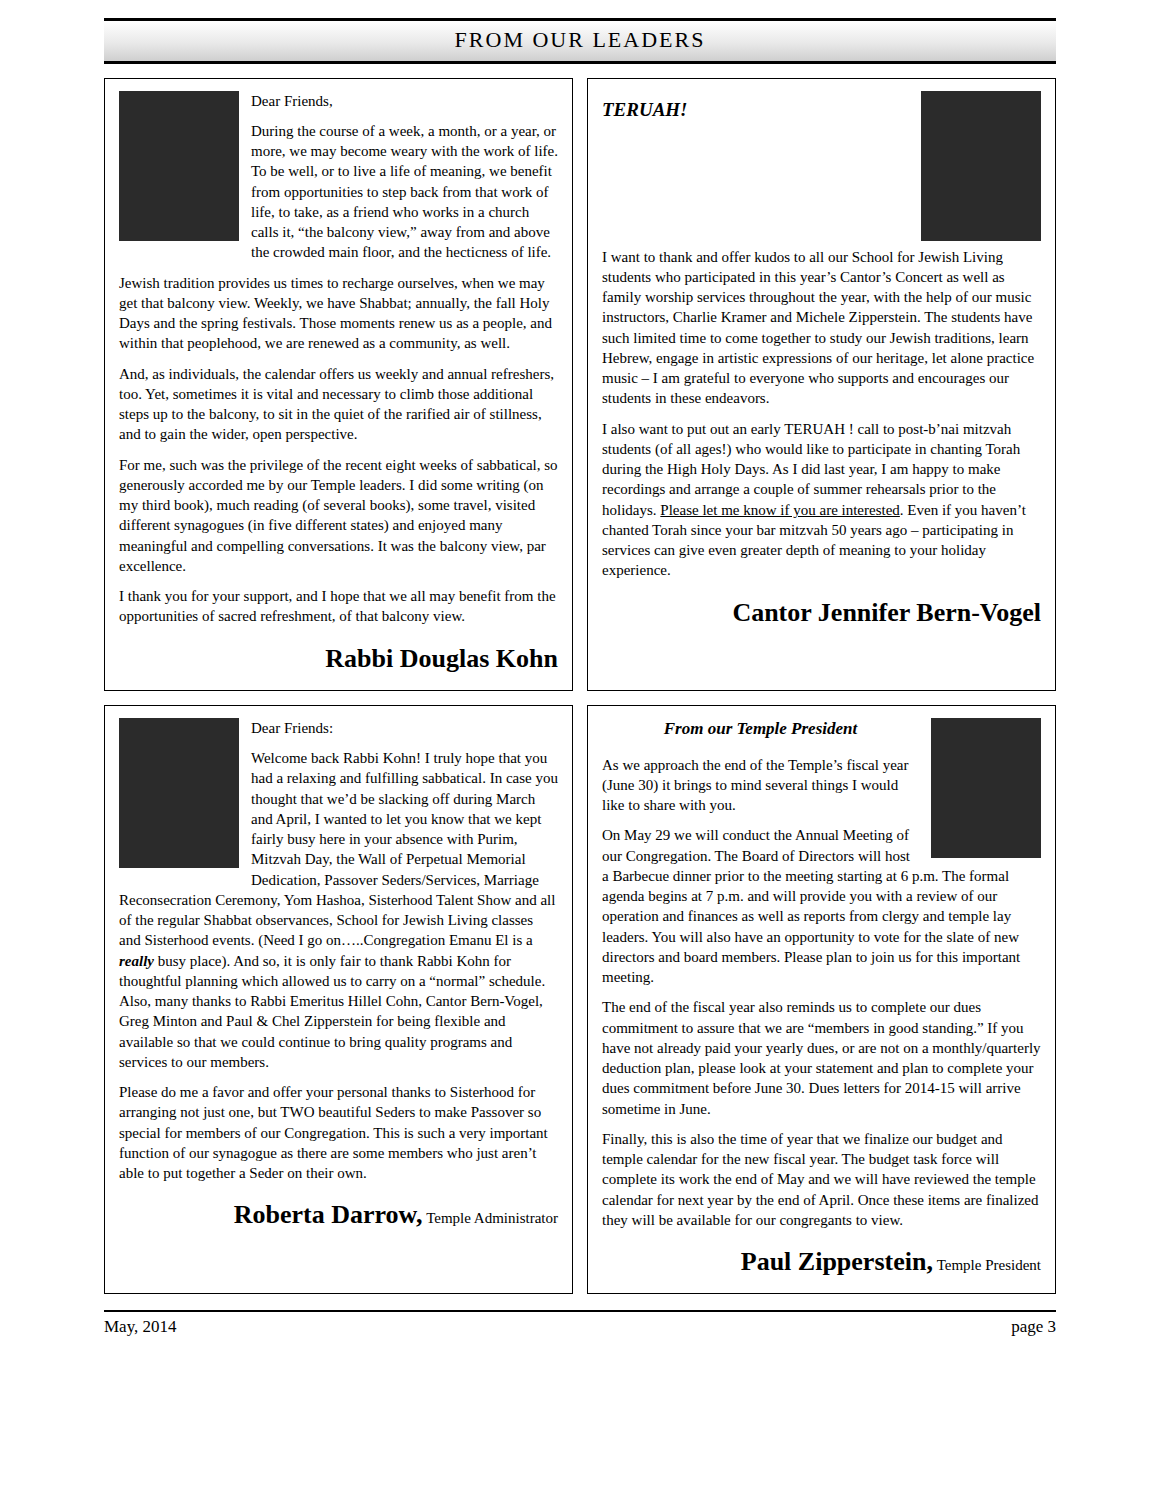FROM OUR LEADERS
Dear Friends,
During the course of a week, a month, or a year, or more, we may become weary with the work of life. To be well, or to live a life of meaning, we benefit from opportunities to step back from that work of life, to take, as a friend who works in a church calls it, “the balcony view,” away from and above the crowded main floor, and the hecticness of life.
Jewish tradition provides us times to recharge ourselves, when we may get that balcony view. Weekly, we have Shabbat; annually, the fall Holy Days and the spring festivals. Those moments renew us as a people, and within that peoplehood, we are renewed as a community, as well.
And, as individuals, the calendar offers us weekly and annual refreshers, too. Yet, sometimes it is vital and necessary to climb those additional steps up to the balcony, to sit in the quiet of the rarified air of stillness, and to gain the wider, open perspective.
For me, such was the privilege of the recent eight weeks of sabbatical, so generously accorded me by our Temple leaders. I did some writing (on my third book), much reading (of several books), some travel, visited different synagogues (in five different states) and enjoyed many meaningful and compelling conversations. It was the balcony view, par excellence.
I thank you for your support, and I hope that we all may benefit from the opportunities of sacred refreshment, of that balcony view.
Rabbi Douglas Kohn
TERUAH!
I want to thank and offer kudos to all our School for Jewish Living students who participated in this year’s Cantor’s Concert as well as family worship services throughout the year, with the help of our music instructors, Charlie Kramer and Michele Zipperstein. The students have such limited time to come together to study our Jewish traditions, learn Hebrew, engage in artistic expressions of our heritage, let alone practice music – I am grateful to everyone who supports and encourages our students in these endeavors.
I also want to put out an early TERUAH ! call to post-b’nai mitzvah students (of all ages!) who would like to participate in chanting Torah during the High Holy Days. As I did last year, I am happy to make recordings and arrange a couple of summer rehearsals prior to the holidays. Please let me know if you are interested. Even if you haven’t chanted Torah since your bar mitzvah 50 years ago – participating in services can give even greater depth of meaning to your holiday experience.
Cantor Jennifer Bern-Vogel
Dear Friends:
Welcome back Rabbi Kohn! I truly hope that you had a relaxing and fulfilling sabbatical. In case you thought that we’d be slacking off during March and April, I wanted to let you know that we kept fairly busy here in your absence with Purim, Mitzvah Day, the Wall of Perpetual Memorial Dedication, Passover Seders/Services, Marriage Reconsecration Ceremony, Yom Hashoa, Sisterhood Talent Show and all of the regular Shabbat observances, School for Jewish Living classes and Sisterhood events. (Need I go on…..Congregation Emanu El is a really busy place). And so, it is only fair to thank Rabbi Kohn for thoughtful planning which allowed us to carry on a “normal” schedule. Also, many thanks to Rabbi Emeritus Hillel Cohn, Cantor Bern-Vogel, Greg Minton and Paul & Chel Zipperstein for being flexible and available so that we could continue to bring quality programs and services to our members.
Please do me a favor and offer your personal thanks to Sisterhood for arranging not just one, but TWO beautiful Seders to make Passover so special for members of our Congregation. This is such a very important function of our synagogue as there are some members who just aren’t able to put together a Seder on their own.
Roberta Darrow, Temple Administrator
From our Temple President
As we approach the end of the Temple’s fiscal year (June 30) it brings to mind several things I would like to share with you.
On May 29 we will conduct the Annual Meeting of our Congregation. The Board of Directors will host a Barbecue dinner prior to the meeting starting at 6 p.m. The formal agenda begins at 7 p.m. and will provide you with a review of our operation and finances as well as reports from clergy and temple lay leaders. You will also have an opportunity to vote for the slate of new directors and board members. Please plan to join us for this important meeting.
The end of the fiscal year also reminds us to complete our dues commitment to assure that we are “members in good standing.” If you have not already paid your yearly dues, or are not on a monthly/quarterly deduction plan, please look at your statement and plan to complete your dues commitment before June 30. Dues letters for 2014-15 will arrive sometime in June.
Finally, this is also the time of year that we finalize our budget and temple calendar for the new fiscal year. The budget task force will complete its work the end of May and we will have reviewed the temple calendar for next year by the end of April. Once these items are finalized they will be available for our congregants to view.
Paul Zipperstein, Temple President
May, 2014
page 3